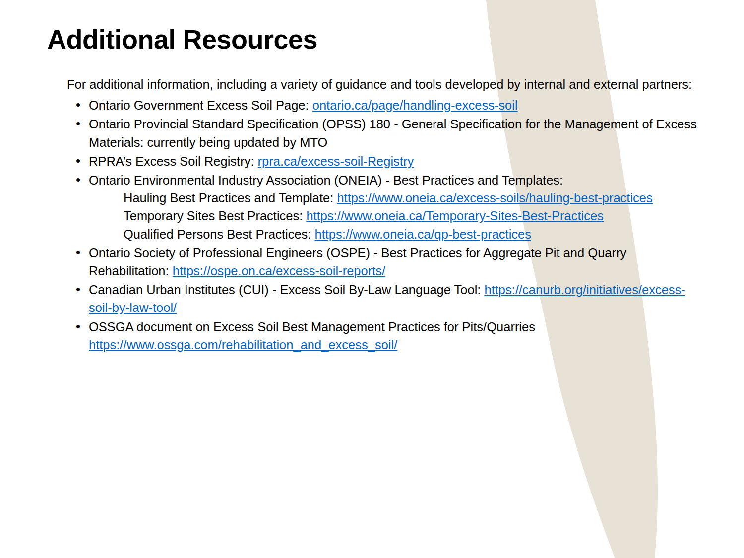Additional Resources
For additional information, including a variety of guidance and tools developed by internal and external partners:
Ontario Government Excess Soil Page: ontario.ca/page/handling-excess-soil
Ontario Provincial Standard Specification (OPSS) 180 - General Specification for the Management of Excess Materials: currently being updated by MTO
RPRA’s Excess Soil Registry: rpra.ca/excess-soil-Registry
Ontario Environmental Industry Association (ONEIA) - Best Practices and Templates:
Hauling Best Practices and Template: https://www.oneia.ca/excess-soils/hauling-best-practices
Temporary Sites Best Practices: https://www.oneia.ca/Temporary-Sites-Best-Practices
Qualified Persons Best Practices: https://www.oneia.ca/qp-best-practices
Ontario Society of Professional Engineers (OSPE) - Best Practices for Aggregate Pit and Quarry Rehabilitation: https://ospe.on.ca/excess-soil-reports/
Canadian Urban Institutes (CUI) - Excess Soil By-Law Language Tool: https://canurb.org/initiatives/excess-soil-by-law-tool/
OSSGA document on Excess Soil Best Management Practices for Pits/Quarries https://www.ossga.com/rehabilitation_and_excess_soil/